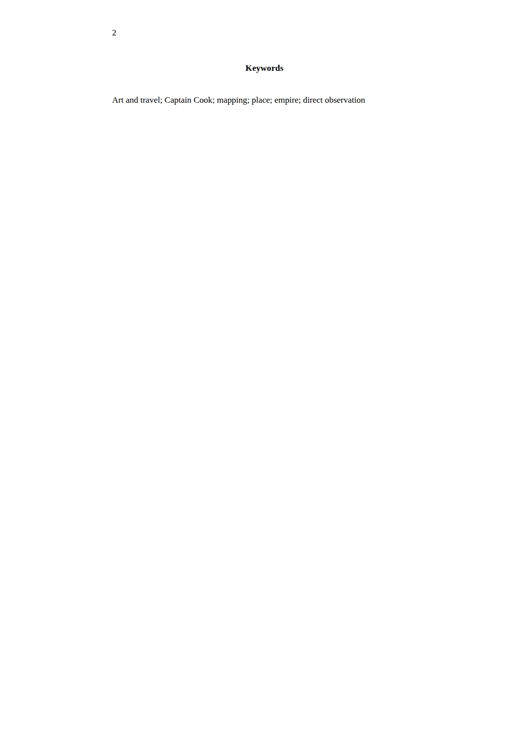2
Keywords
Art and travel; Captain Cook; mapping; place; empire; direct observation